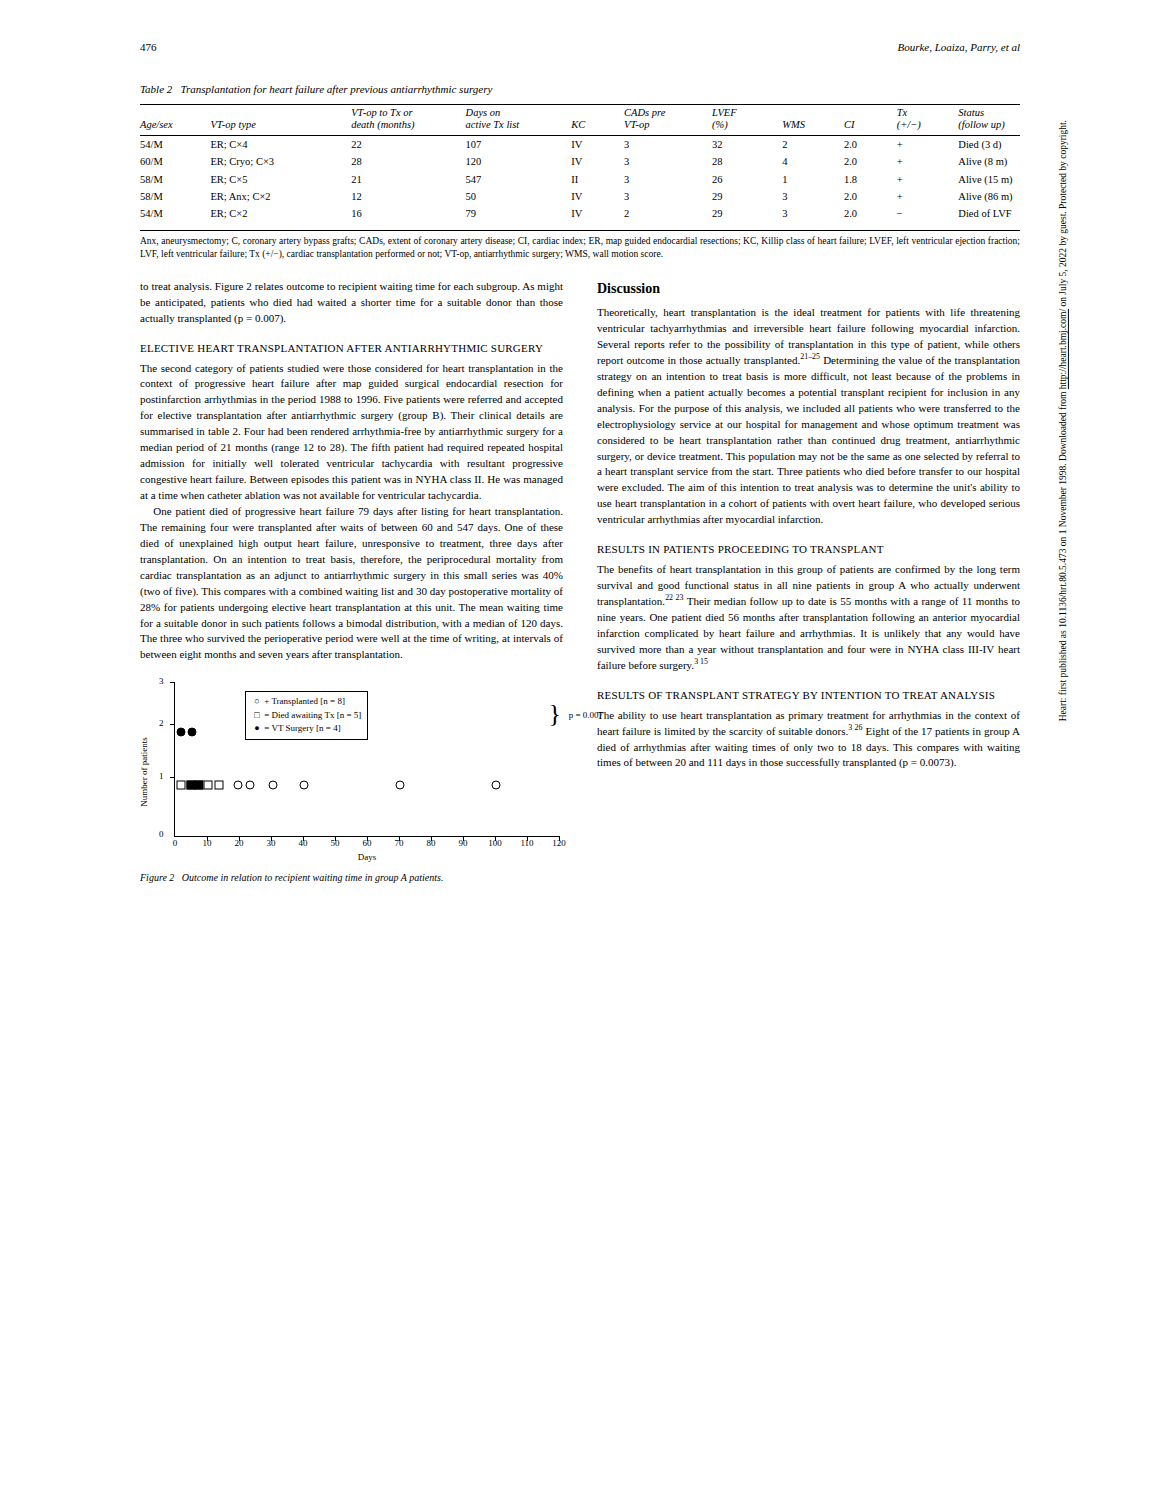Heart: first published as 10.1136/hrt.80.5.473 on 1 November 1998. Downloaded from http://heart.bmj.com/ on July 5, 2022 by guest. Protected by copyright.
476 Bourke, Loaiza, Parry, et al
Table 2 Transplantation for heart failure after previous antiarrhythmic surgery
| Age/sex | VT-op type | VT-op to Tx or death (months) | Days on active Tx list | KC | CADs pre VT-op | LVEF (%) | WMS | CI | Tx (+/−) | Status (follow up) |
| --- | --- | --- | --- | --- | --- | --- | --- | --- | --- | --- |
| 54/M | ER; C×4 | 22 | 107 | IV | 3 | 32 | 2 | 2.0 | + | Died (3 d) |
| 60/M | ER; Cryo; C×3 | 28 | 120 | IV | 3 | 28 | 4 | 2.0 | + | Alive (8 m) |
| 58/M | ER; C×5 | 21 | 547 | II | 3 | 26 | 1 | 1.8 | + | Alive (15 m) |
| 58/M | ER; Anx; C×2 | 12 | 50 | IV | 3 | 29 | 3 | 2.0 | + | Alive (86 m) |
| 54/M | ER; C×2 | 16 | 79 | IV | 2 | 29 | 3 | 2.0 | − | Died of LVF |
Anx, aneurysmectomy; C, coronary artery bypass grafts; CADs, extent of coronary artery disease; CI, cardiac index; ER, map guided endocardial resections; KC, Killip class of heart failure; LVEF, left ventricular ejection fraction; LVF, left ventricular failure; Tx (+/−), cardiac transplantation performed or not; VT-op, antiarrhythmic surgery; WMS, wall motion score.
to treat analysis. Figure 2 relates outcome to recipient waiting time for each subgroup. As might be anticipated, patients who died had waited a shorter time for a suitable donor than those actually transplanted (p = 0.007).
Elective heart transplantation after antiarrhythmic surgery
The second category of patients studied were those considered for heart transplantation in the context of progressive heart failure after map guided surgical endocardial resection for postinfarction arrhythmias in the period 1988 to 1996. Five patients were referred and accepted for elective transplantation after antiarrhythmic surgery (group B). Their clinical details are summarised in table 2. Four had been rendered arrhythmia-free by antiarrhythmic surgery for a median period of 21 months (range 12 to 28). The fifth patient had required repeated hospital admission for initially well tolerated ventricular tachycardia with resultant progressive congestive heart failure. Between episodes this patient was in NYHA class II. He was managed at a time when catheter ablation was not available for ventricular tachycardia.
One patient died of progressive heart failure 79 days after listing for heart transplantation. The remaining four were transplanted after waits of between 60 and 547 days. One of these died of unexplained high output heart failure, unresponsive to treatment, three days after transplantation. On an intention to treat basis, therefore, the periprocedural mortality from cardiac transplantation as an adjunct to antiarrhythmic surgery in this small series was 40% (two of five). This compares with a combined waiting list and 30 day postoperative mortality of 28% for patients undergoing elective heart transplantation at this unit. The mean waiting time for a suitable donor in such patients follows a bimodal distribution, with a median of 120 days. The three who survived the perioperative period were well at the time of writing, at intervals of between eight months and seven years after transplantation.
Number of patients
0
1
2
3
0
10
20
30
40
50
60
70
80
90
100
110
120
Days
○ + Transplanted [n = 8]
□ = Died awaiting Tx [n = 5]
● = VT Surgery [n = 4]
}
p = 0.007
Figure 2 Outcome in relation to recipient waiting time in group A patients.
Discussion
Theoretically, heart transplantation is the ideal treatment for patients with life threatening ventricular tachyarrhythmias and irreversible heart failure following myocardial infarction. Several reports refer to the possibility of transplantation in this type of patient, while others report outcome in those actually transplanted.21–25 Determining the value of the transplantation strategy on an intention to treat basis is more difficult, not least because of the problems in defining when a patient actually becomes a potential transplant recipient for inclusion in any analysis. For the purpose of this analysis, we included all patients who were transferred to the electrophysiology service at our hospital for management and whose optimum treatment was considered to be heart transplantation rather than continued drug treatment, antiarrhythmic surgery, or device treatment. This population may not be the same as one selected by referral to a heart transplant service from the start. Three patients who died before transfer to our hospital were excluded. The aim of this intention to treat analysis was to determine the unit's ability to use heart transplantation in a cohort of patients with overt heart failure, who developed serious ventricular arrhythmias after myocardial infarction.
Results in patients proceeding to transplant
The benefits of heart transplantation in this group of patients are confirmed by the long term survival and good functional status in all nine patients in group A who actually underwent transplantation.22 23 Their median follow up to date is 55 months with a range of 11 months to nine years. One patient died 56 months after transplantation following an anterior myocardial infarction complicated by heart failure and arrhythmias. It is unlikely that any would have survived more than a year without transplantation and four were in NYHA class III-IV heart failure before surgery.3 15
Results of transplant strategy by intention to treat analysis
The ability to use heart transplantation as primary treatment for arrhythmias in the context of heart failure is limited by the scarcity of suitable donors.3 26 Eight of the 17 patients in group A died of arrhythmias after waiting times of only two to 18 days. This compares with waiting times of between 20 and 111 days in those successfully transplanted (p = 0.0073).